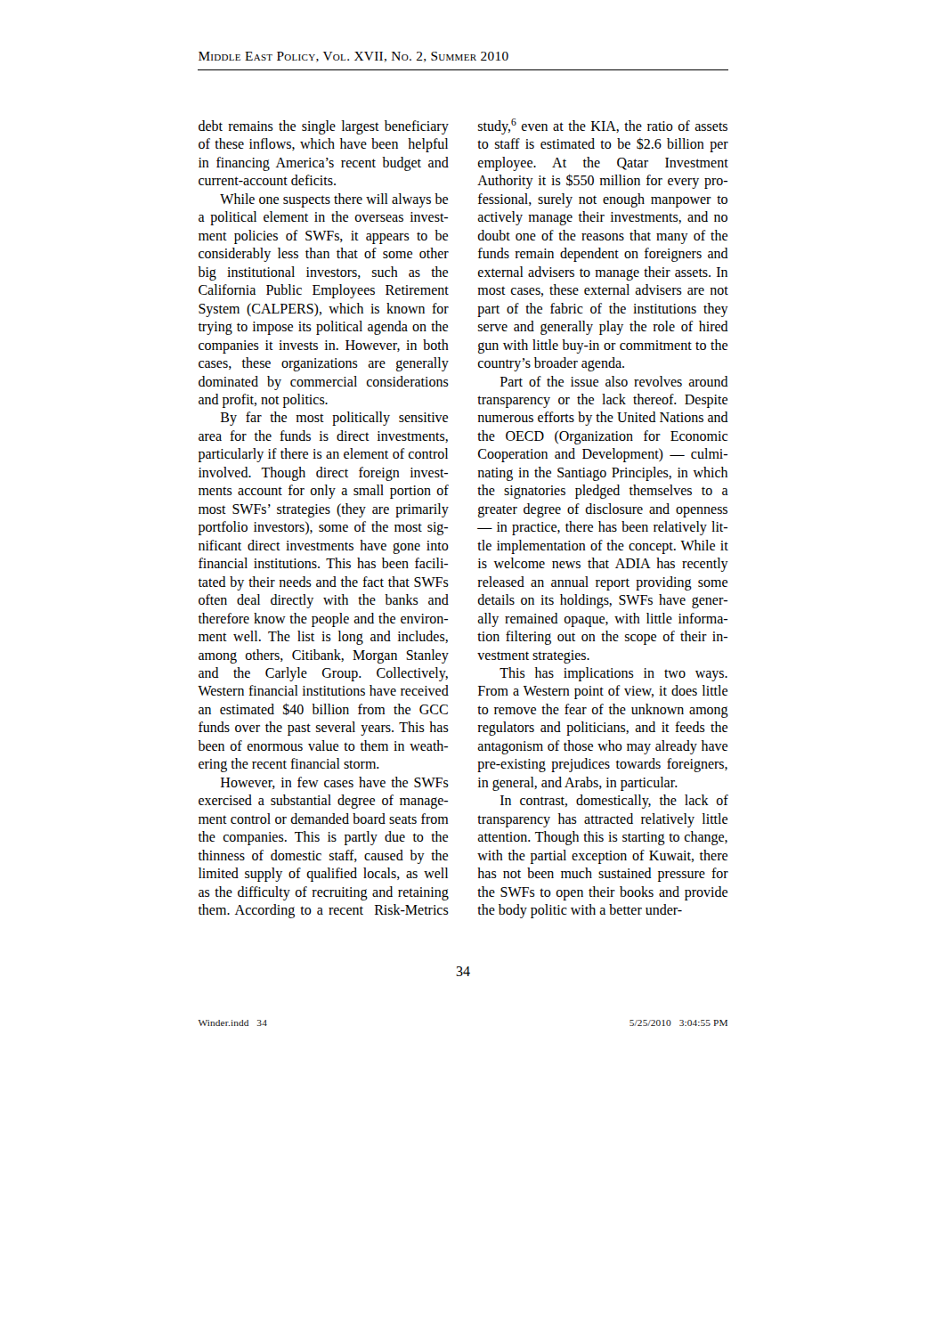Middle East Policy, Vol. XVII, No. 2, Summer 2010
debt remains the single largest beneficiary of these inflows, which have been helpful in financing America’s recent budget and current-account deficits.
While one suspects there will always be a political element in the overseas investment policies of SWFs, it appears to be considerably less than that of some other big institutional investors, such as the California Public Employees Retirement System (CALPERS), which is known for trying to impose its political agenda on the companies it invests in. However, in both cases, these organizations are generally dominated by commercial considerations and profit, not politics.
By far the most politically sensitive area for the funds is direct investments, particularly if there is an element of control involved. Though direct foreign investments account for only a small portion of most SWFs’ strategies (they are primarily portfolio investors), some of the most significant direct investments have gone into financial institutions. This has been facilitated by their needs and the fact that SWFs often deal directly with the banks and therefore know the people and the environment well. The list is long and includes, among others, Citibank, Morgan Stanley and the Carlyle Group. Collectively, Western financial institutions have received an estimated $40 billion from the GCC funds over the past several years. This has been of enormous value to them in weathering the recent financial storm.
However, in few cases have the SWFs exercised a substantial degree of management control or demanded board seats from the companies. This is partly due to the thinness of domestic staff, caused by the limited supply of qualified locals, as well as the difficulty of recruiting and retaining them. According to a recent Risk-Metrics study,6 even at the KIA, the ratio of assets to staff is estimated to be $2.6 billion per employee. At the Qatar Investment Authority it is $550 million for every professional, surely not enough manpower to actively manage their investments, and no doubt one of the reasons that many of the funds remain dependent on foreigners and external advisers to manage their assets. In most cases, these external advisers are not part of the fabric of the institutions they serve and generally play the role of hired gun with little buy-in or commitment to the country’s broader agenda.
Part of the issue also revolves around transparency or the lack thereof. Despite numerous efforts by the United Nations and the OECD (Organization for Economic Cooperation and Development) — culminating in the Santiago Principles, in which the signatories pledged themselves to a greater degree of disclosure and openness — in practice, there has been relatively little implementation of the concept. While it is welcome news that ADIA has recently released an annual report providing some details on its holdings, SWFs have generally remained opaque, with little information filtering out on the scope of their investment strategies.
This has implications in two ways. From a Western point of view, it does little to remove the fear of the unknown among regulators and politicians, and it feeds the antagonism of those who may already have pre-existing prejudices towards foreigners, in general, and Arabs, in particular.
In contrast, domestically, the lack of transparency has attracted relatively little attention. Though this is starting to change, with the partial exception of Kuwait, there has not been much sustained pressure for the SWFs to open their books and provide the body politic with a better under-
34
Winder.indd 34 5/25/2010 3:04:55 PM